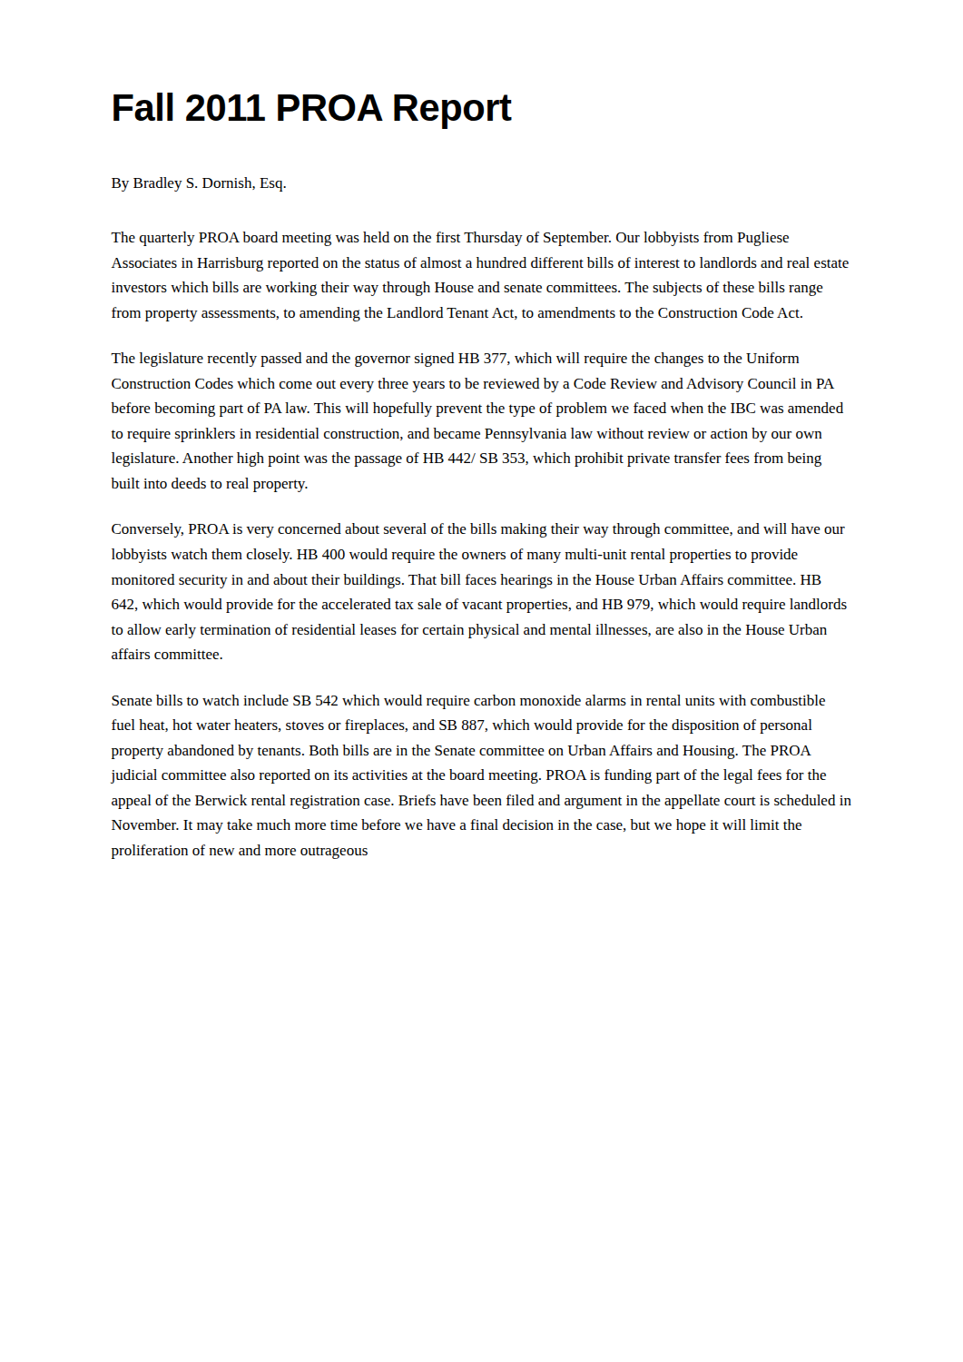Fall 2011 PROA Report
By Bradley S. Dornish, Esq.
The quarterly PROA board meeting was held on the first Thursday of September. Our lobbyists from Pugliese Associates in Harrisburg reported on the status of almost a hundred different bills of interest to landlords and real estate investors which bills are working their way through House and senate committees. The subjects of these bills range from property assessments, to amending the Landlord Tenant Act, to amendments to the Construction Code Act.
The legislature recently passed and the governor signed HB 377, which will require the changes to the Uniform Construction Codes which come out every three years to be reviewed by a Code Review and Advisory Council in PA before becoming part of PA law. This will hopefully prevent the type of problem we faced when the IBC was amended to require sprinklers in residential construction, and became Pennsylvania law without review or action by our own legislature. Another high point was the passage of HB 442/ SB 353, which prohibit private transfer fees from being built into deeds to real property.
Conversely, PROA is very concerned about several of the bills making their way through committee, and will have our lobbyists watch them closely. HB 400 would require the owners of many multi-unit rental properties to provide monitored security in and about their buildings. That bill faces hearings in the House Urban Affairs committee. HB 642, which would provide for the accelerated tax sale of vacant properties, and HB 979, which would require landlords to allow early termination of residential leases for certain physical and mental illnesses, are also in the House Urban affairs committee.
Senate bills to watch include SB 542 which would require carbon monoxide alarms in rental units with combustible fuel heat, hot water heaters, stoves or fireplaces, and SB 887, which would provide for the disposition of personal property abandoned by tenants. Both bills are in the Senate committee on Urban Affairs and Housing. The PROA judicial committee also reported on its activities at the board meeting. PROA is funding part of the legal fees for the appeal of the Berwick rental registration case. Briefs have been filed and argument in the appellate court is scheduled in November. It may take much more time before we have a final decision in the case, but we hope it will limit the proliferation of new and more outrageous